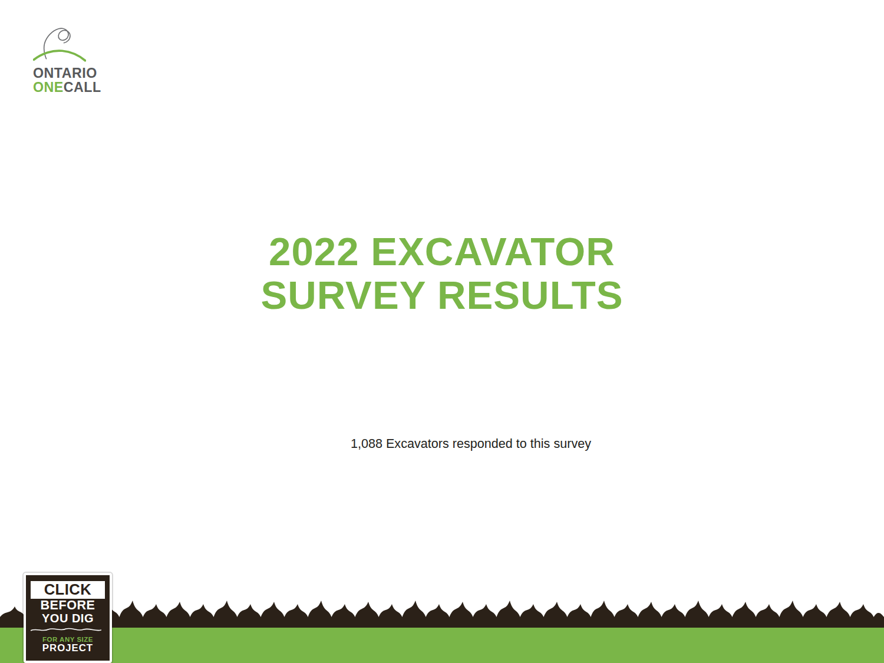ONTARIO
ONE CALL
2022 Excavator Survey Results
1,088 Excavators responded to this survey
CLICK BEFORE YOU DIG FOR ANY SIZE PROJECT